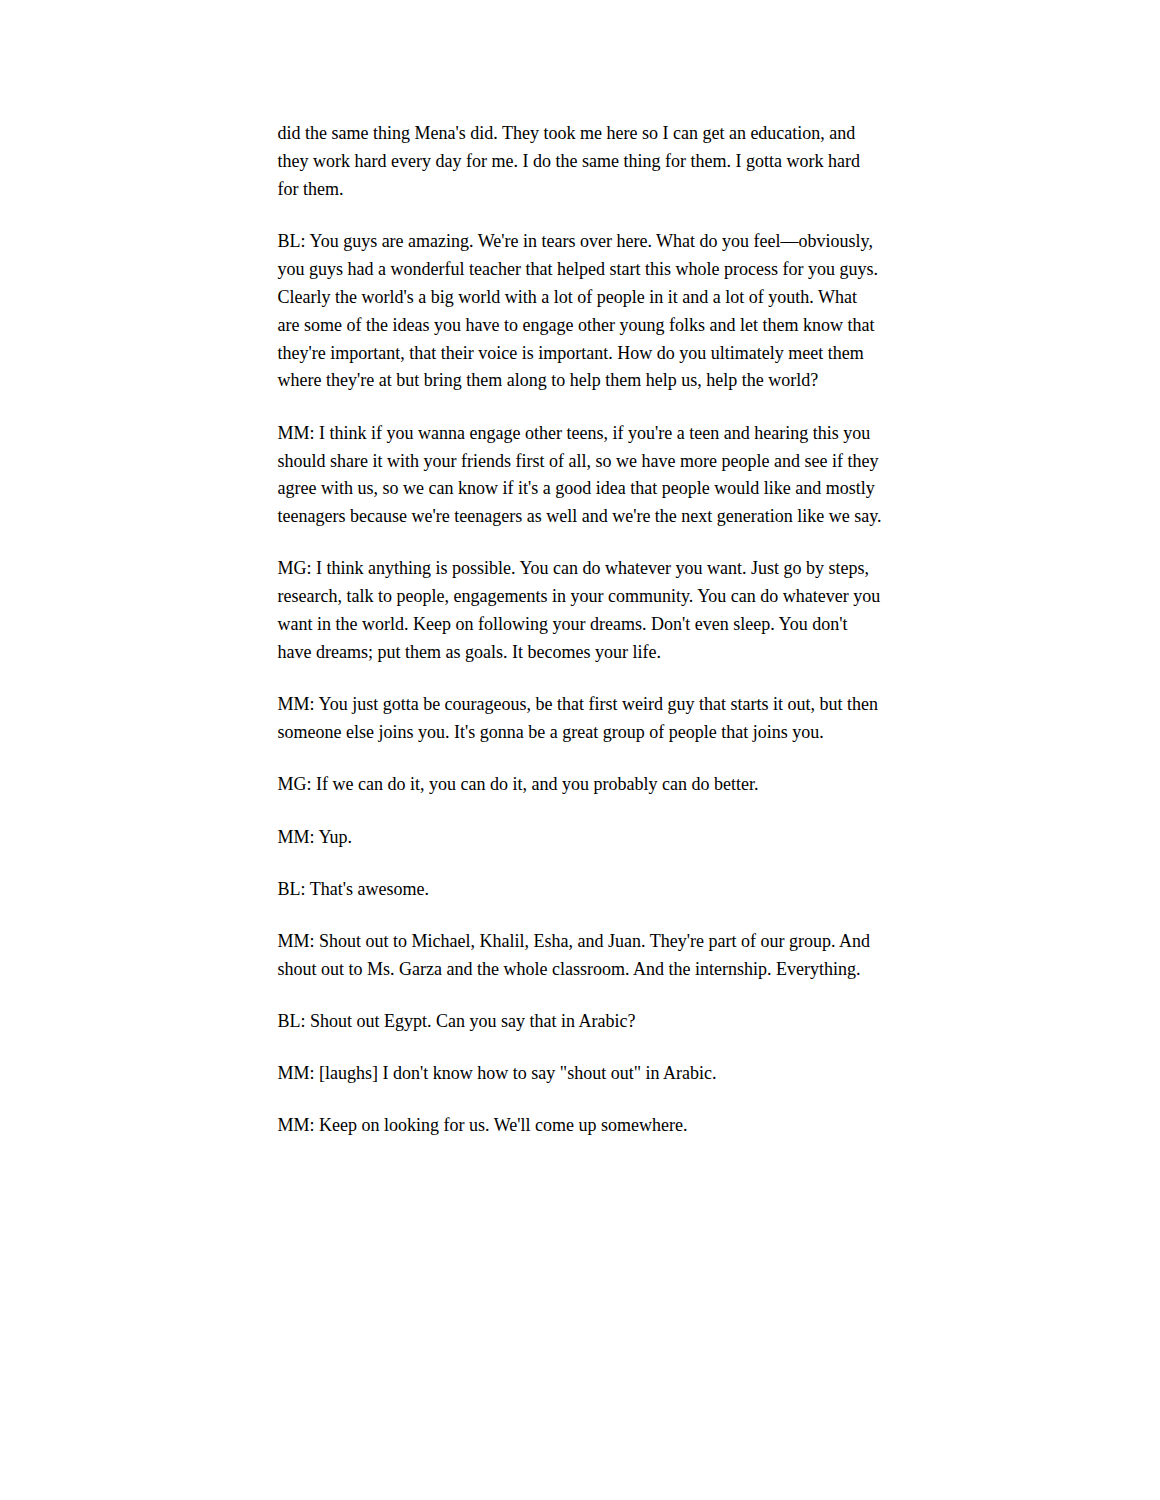did the same thing Mena's did. They took me here so I can get an education, and they work hard every day for me. I do the same thing for them. I gotta work hard for them.
BL: You guys are amazing. We're in tears over here. What do you feel—obviously, you guys had a wonderful teacher that helped start this whole process for you guys. Clearly the world's a big world with a lot of people in it and a lot of youth. What are some of the ideas you have to engage other young folks and let them know that they're important, that their voice is important. How do you ultimately meet them where they're at but bring them along to help them help us, help the world?
MM: I think if you wanna engage other teens, if you're a teen and hearing this you should share it with your friends first of all, so we have more people and see if they agree with us, so we can know if it's a good idea that people would like and mostly teenagers because we're teenagers as well and we're the next generation like we say.
MG: I think anything is possible. You can do whatever you want. Just go by steps, research, talk to people, engagements in your community. You can do whatever you want in the world. Keep on following your dreams. Don't even sleep. You don't have dreams; put them as goals. It becomes your life.
MM: You just gotta be courageous, be that first weird guy that starts it out, but then someone else joins you. It's gonna be a great group of people that joins you.
MG: If we can do it, you can do it, and you probably can do better.
MM: Yup.
BL: That's awesome.
MM: Shout out to Michael, Khalil, Esha, and Juan. They're part of our group. And shout out to Ms. Garza and the whole classroom. And the internship. Everything.
BL: Shout out Egypt. Can you say that in Arabic?
MM: [laughs] I don't know how to say "shout out" in Arabic.
MM: Keep on looking for us. We'll come up somewhere.